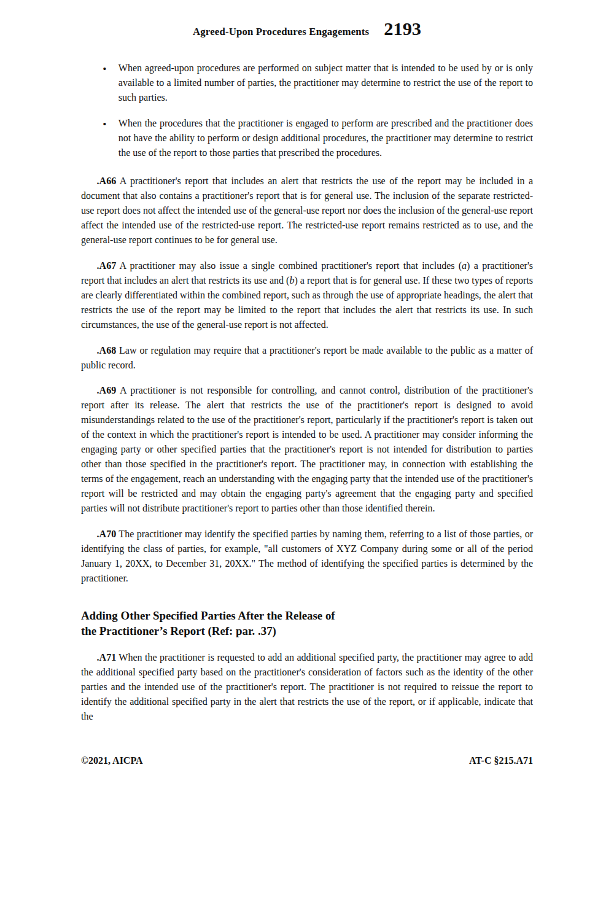Agreed-Upon Procedures Engagements
2193
When agreed-upon procedures are performed on subject matter that is intended to be used by or is only available to a limited number of parties, the practitioner may determine to restrict the use of the report to such parties.
When the procedures that the practitioner is engaged to perform are prescribed and the practitioner does not have the ability to perform or design additional procedures, the practitioner may determine to restrict the use of the report to those parties that prescribed the procedures.
.A66 A practitioner's report that includes an alert that restricts the use of the report may be included in a document that also contains a practitioner's report that is for general use. The inclusion of the separate restricted-use report does not affect the intended use of the general-use report nor does the inclusion of the general-use report affect the intended use of the restricted-use report. The restricted-use report remains restricted as to use, and the general-use report continues to be for general use.
.A67 A practitioner may also issue a single combined practitioner's report that includes (a) a practitioner's report that includes an alert that restricts its use and (b) a report that is for general use. If these two types of reports are clearly differentiated within the combined report, such as through the use of appropriate headings, the alert that restricts the use of the report may be limited to the report that includes the alert that restricts its use. In such circumstances, the use of the general-use report is not affected.
.A68 Law or regulation may require that a practitioner's report be made available to the public as a matter of public record.
.A69 A practitioner is not responsible for controlling, and cannot control, distribution of the practitioner's report after its release. The alert that restricts the use of the practitioner's report is designed to avoid misunderstandings related to the use of the practitioner's report, particularly if the practitioner's report is taken out of the context in which the practitioner's report is intended to be used. A practitioner may consider informing the engaging party or other specified parties that the practitioner's report is not intended for distribution to parties other than those specified in the practitioner's report. The practitioner may, in connection with establishing the terms of the engagement, reach an understanding with the engaging party that the intended use of the practitioner's report will be restricted and may obtain the engaging party's agreement that the engaging party and specified parties will not distribute practitioner's report to parties other than those identified therein.
.A70 The practitioner may identify the specified parties by naming them, referring to a list of those parties, or identifying the class of parties, for example, "all customers of XYZ Company during some or all of the period January 1, 20XX, to December 31, 20XX." The method of identifying the specified parties is determined by the practitioner.
Adding Other Specified Parties After the Release of
the Practitioner’s Report (Ref: par. .37)
.A71 When the practitioner is requested to add an additional specified party, the practitioner may agree to add the additional specified party based on the practitioner's consideration of factors such as the identity of the other parties and the intended use of the practitioner's report. The practitioner is not required to reissue the report to identify the additional specified party in the alert that restricts the use of the report, or if applicable, indicate that the
©2021, AICPA
AT-C §215.A71